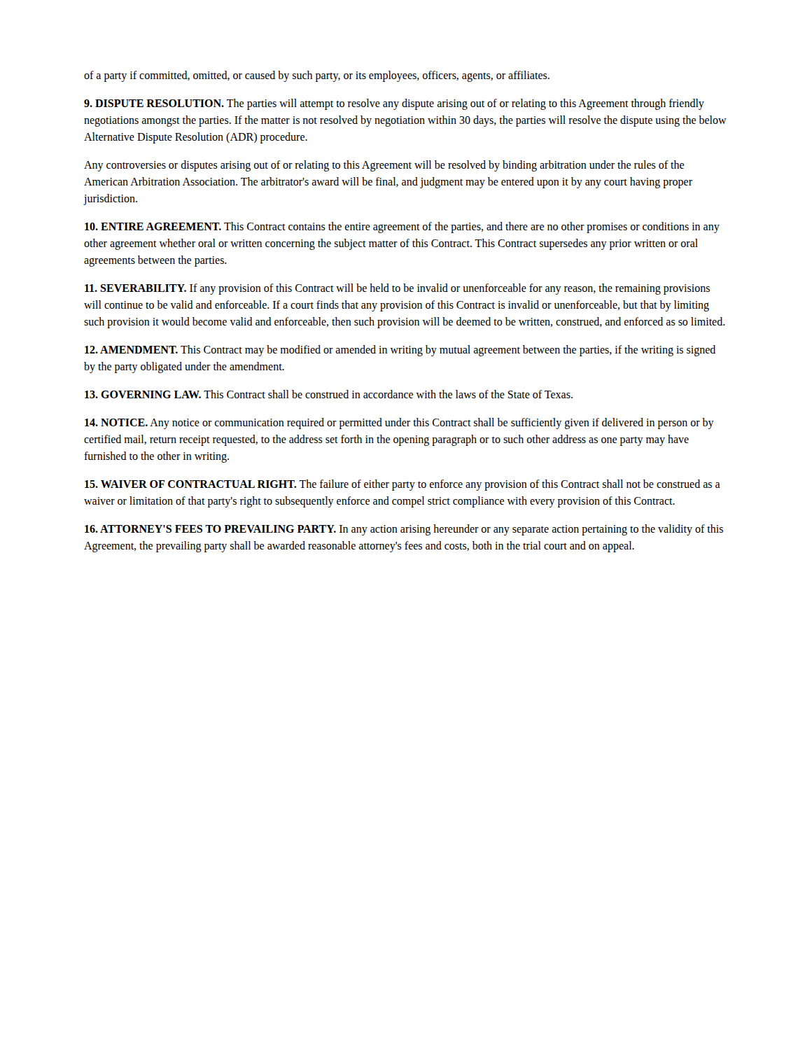of a party if committed, omitted, or caused by such party, or its employees, officers, agents, or affiliates.
9. DISPUTE RESOLUTION. The parties will attempt to resolve any dispute arising out of or relating to this Agreement through friendly negotiations amongst the parties. If the matter is not resolved by negotiation within 30 days, the parties will resolve the dispute using the below Alternative Dispute Resolution (ADR) procedure.
Any controversies or disputes arising out of or relating to this Agreement will be resolved by binding arbitration under the rules of the American Arbitration Association. The arbitrator's award will be final, and judgment may be entered upon it by any court having proper jurisdiction.
10. ENTIRE AGREEMENT. This Contract contains the entire agreement of the parties, and there are no other promises or conditions in any other agreement whether oral or written concerning the subject matter of this Contract. This Contract supersedes any prior written or oral agreements between the parties.
11. SEVERABILITY. If any provision of this Contract will be held to be invalid or unenforceable for any reason, the remaining provisions will continue to be valid and enforceable. If a court finds that any provision of this Contract is invalid or unenforceable, but that by limiting such provision it would become valid and enforceable, then such provision will be deemed to be written, construed, and enforced as so limited.
12. AMENDMENT. This Contract may be modified or amended in writing by mutual agreement between the parties, if the writing is signed by the party obligated under the amendment.
13. GOVERNING LAW. This Contract shall be construed in accordance with the laws of the State of Texas.
14. NOTICE. Any notice or communication required or permitted under this Contract shall be sufficiently given if delivered in person or by certified mail, return receipt requested, to the address set forth in the opening paragraph or to such other address as one party may have furnished to the other in writing.
15. WAIVER OF CONTRACTUAL RIGHT. The failure of either party to enforce any provision of this Contract shall not be construed as a waiver or limitation of that party's right to subsequently enforce and compel strict compliance with every provision of this Contract.
16. ATTORNEY'S FEES TO PREVAILING PARTY. In any action arising hereunder or any separate action pertaining to the validity of this Agreement, the prevailing party shall be awarded reasonable attorney's fees and costs, both in the trial court and on appeal.